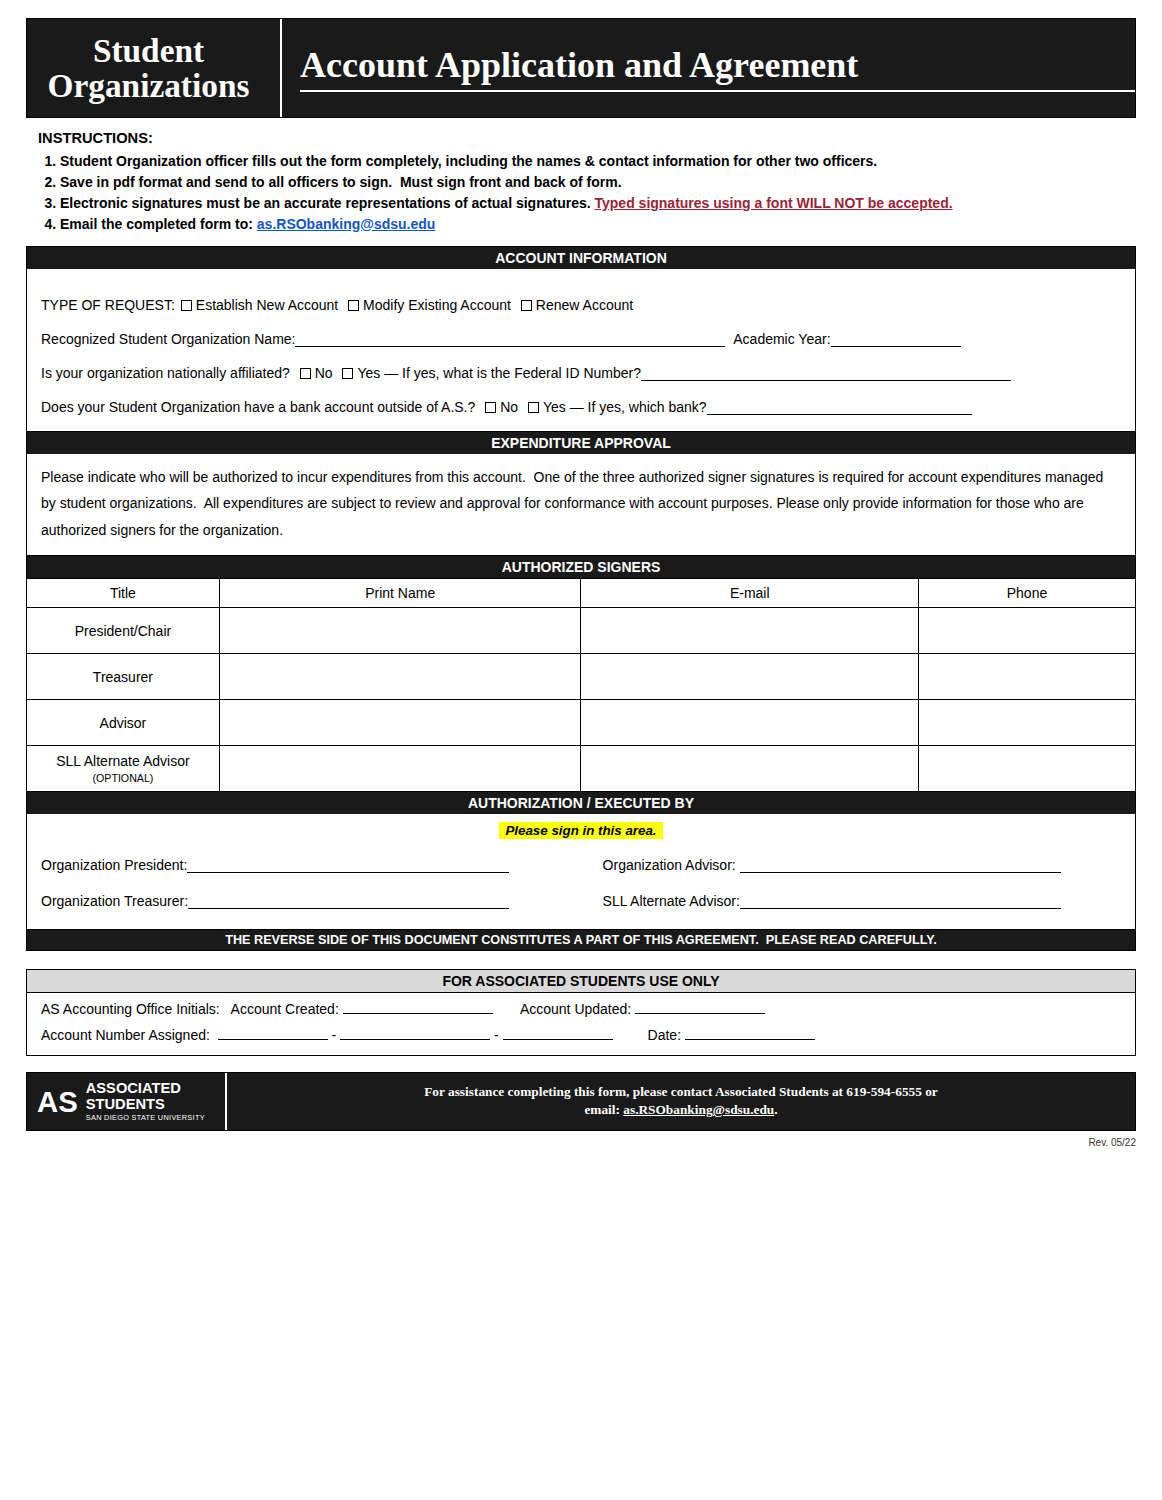Student
Organizations
Account Application and Agreement
INSTRUCTIONS:
Student Organization officer fills out the form completely, including the names & contact information for other two officers.
Save in pdf format and send to all officers to sign. Must sign front and back of form.
Electronic signatures must be an accurate representations of actual signatures. Typed signatures using a font WILL NOT be accepted.
Email the completed form to: as.RSObanking@sdsu.edu
ACCOUNT INFORMATION
TYPE OF REQUEST: Establish New Account Modify Existing Account Renew Account
Recognized Student Organization Name: Academic Year:
Is your organization nationally affiliated? No Yes — If yes, what is the Federal ID Number?
Does your Student Organization have a bank account outside of A.S.? No Yes — If yes, which bank?
EXPENDITURE APPROVAL
Please indicate who will be authorized to incur expenditures from this account. One of the three authorized signer signatures is required for account expenditures managed by student organizations. All expenditures are subject to review and approval for conformance with account purposes. Please only provide information for those who are authorized signers for the organization.
AUTHORIZED SIGNERS
| Title | Print Name | E-mail | Phone |
| --- | --- | --- | --- |
| President/Chair | | | |
| Treasurer | | | |
| Advisor | | | |
| SLL Alternate Advisor (OPTIONAL) | | | |
AUTHORIZATION / EXECUTED BY
Please sign in this area.
Organization President:
Organization Advisor:
Organization Treasurer:
SLL Alternate Advisor:
THE REVERSE SIDE OF THIS DOCUMENT CONSTITUTES A PART OF THIS AGREEMENT. PLEASE READ CAREFULLY.
FOR ASSOCIATED STUDENTS USE ONLY
AS Accounting Office Initials: Account Created: Account Updated:
Account Number Assigned: - - Date:
AS
ASSOCIATED
STUDENTS SAN DIEGO STATE UNIVERSITY
For assistance completing this form, please contact Associated Students at 619-594-6555 or
email: as.RSObanking@sdsu.edu.
Rev. 05/22